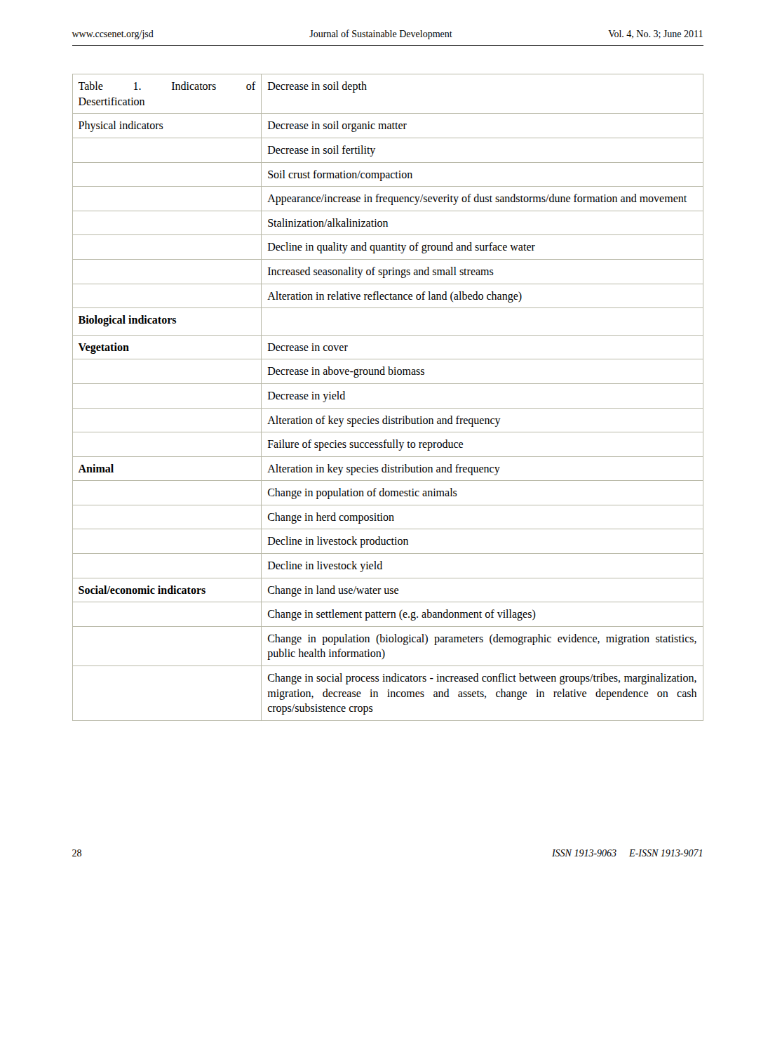www.ccsenet.org/jsd
Journal of Sustainable Development
Vol. 4, No. 3; June 2011
| Table 1. Indicators of Desertification | Decrease in soil depth |
| Physical indicators | Decrease in soil organic matter |
| | Decrease in soil fertility |
| | Soil crust formation/compaction |
| | Appearance/increase in frequency/severity of dust sandstorms/dune formation and movement |
| | Stalinization/alkalinization |
| | Decline in quality and quantity of ground and surface water |
| | Increased seasonality of springs and small streams |
| | Alteration in relative reflectance of land (albedo change) |
| Biological indicators | |
| Vegetation | Decrease in cover |
| | Decrease in above-ground biomass |
| | Decrease in yield |
| | Alteration of key species distribution and frequency |
| | Failure of species successfully to reproduce |
| Animal | Alteration in key species distribution and frequency |
| | Change in population of domestic animals |
| | Change in herd composition |
| | Decline in livestock production |
| | Decline in livestock yield |
| Social/economic indicators | Change in land use/water use |
| | Change in settlement pattern (e.g. abandonment of villages) |
| | Change in population (biological) parameters (demographic evidence, migration statistics, public health information) |
| | Change in social process indicators - increased conflict between groups/tribes, marginalization, migration, decrease in incomes and assets, change in relative dependence on cash crops/subsistence crops |
28
ISSN 1913-9063E-ISSN 1913-9071